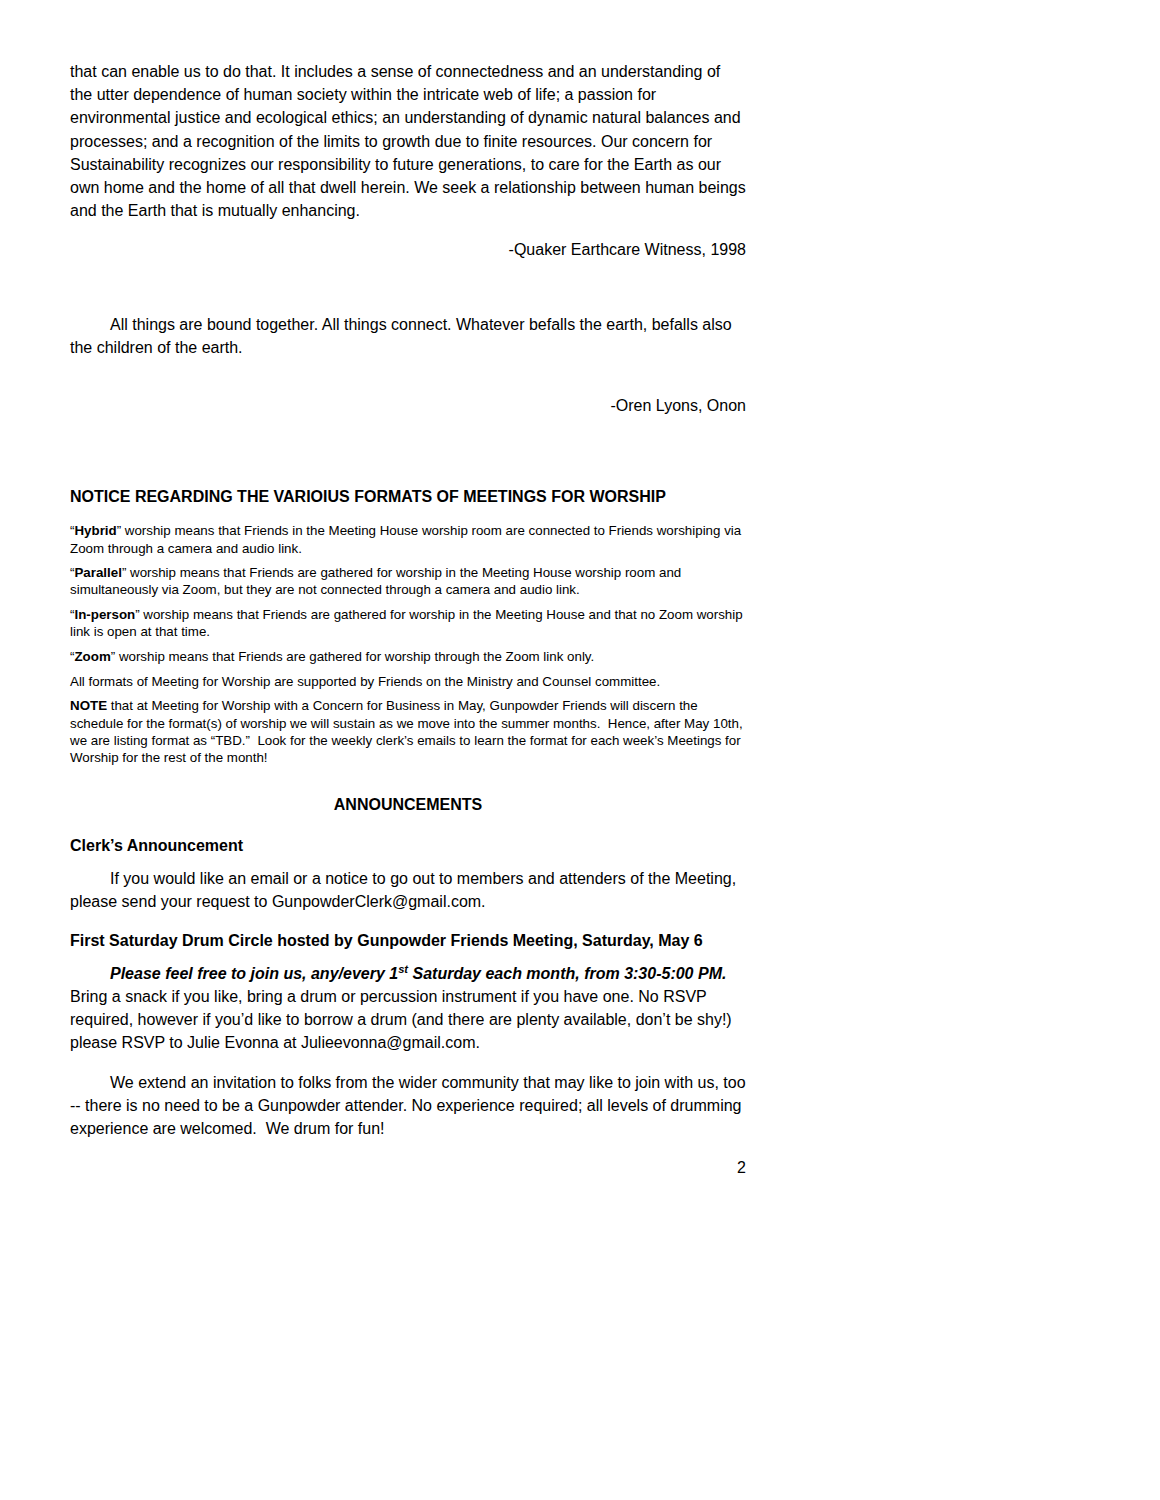that can enable us to do that. It includes a sense of connectedness and an understanding of the utter dependence of human society within the intricate web of life; a passion for environmental justice and ecological ethics; an understanding of dynamic natural balances and processes; and a recognition of the limits to growth due to finite resources. Our concern for Sustainability recognizes our responsibility to future generations, to care for the Earth as our own home and the home of all that dwell herein. We seek a relationship between human beings and the Earth that is mutually enhancing.
-Quaker Earthcare Witness, 1998
All things are bound together. All things connect. Whatever befalls the earth, befalls also the children of the earth.
-Oren Lyons, Onon
Notice Regarding the Varioius Formats of Meetings for Worship
“Hybrid” worship means that Friends in the Meeting House worship room are connected to Friends worshiping via Zoom through a camera and audio link.
“Parallel” worship means that Friends are gathered for worship in the Meeting House worship room and simultaneously via Zoom, but they are not connected through a camera and audio link.
“In-person” worship means that Friends are gathered for worship in the Meeting House and that no Zoom worship link is open at that time.
“Zoom” worship means that Friends are gathered for worship through the Zoom link only.
All formats of Meeting for Worship are supported by Friends on the Ministry and Counsel committee.
NOTE that at Meeting for Worship with a Concern for Business in May, Gunpowder Friends will discern the schedule for the format(s) of worship we will sustain as we move into the summer months. Hence, after May 10th, we are listing format as “TBD.” Look for the weekly clerk’s emails to learn the format for each week’s Meetings for Worship for the rest of the month!
ANNOUNCEMENTS
Clerk’s Announcement
If you would like an email or a notice to go out to members and attenders of the Meeting, please send your request to GunpowderClerk@gmail.com.
First Saturday Drum Circle hosted by Gunpowder Friends Meeting, Saturday, May 6
Please feel free to join us, any/every 1st Saturday each month, from 3:30-5:00 PM. Bring a snack if you like, bring a drum or percussion instrument if you have one. No RSVP required, however if you’d like to borrow a drum (and there are plenty available, don’t be shy!) please RSVP to Julie Evonna at Julieevonna@gmail.com.
We extend an invitation to folks from the wider community that may like to join with us, too -- there is no need to be a Gunpowder attender. No experience required; all levels of drumming experience are welcomed. We drum for fun!
2